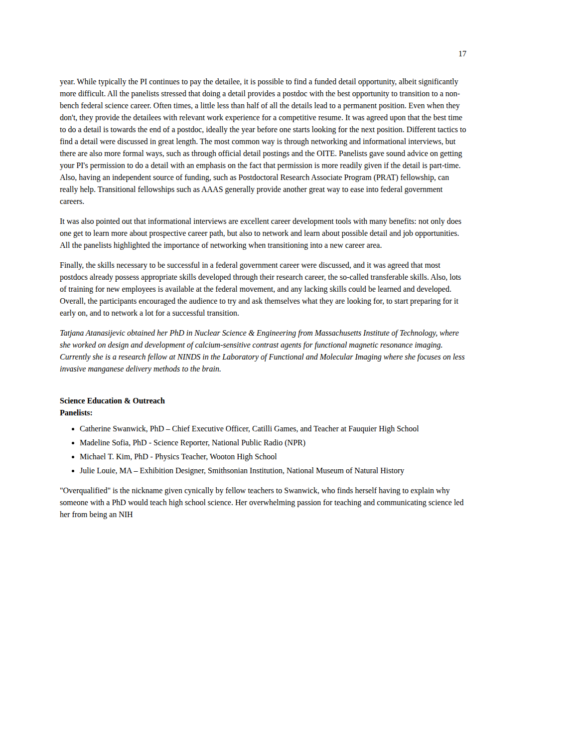17
year. While typically the PI continues to pay the detailee, it is possible to find a funded detail opportunity, albeit significantly more difficult. All the panelists stressed that doing a detail provides a postdoc with the best opportunity to transition to a non-bench federal science career. Often times, a little less than half of all the details lead to a permanent position. Even when they don't, they provide the detailees with relevant work experience for a competitive resume. It was agreed upon that the best time to do a detail is towards the end of a postdoc, ideally the year before one starts looking for the next position. Different tactics to find a detail were discussed in great length. The most common way is through networking and informational interviews, but there are also more formal ways, such as through official detail postings and the OITE. Panelists gave sound advice on getting your PI's permission to do a detail with an emphasis on the fact that permission is more readily given if the detail is part-time. Also, having an independent source of funding, such as Postdoctoral Research Associate Program (PRAT) fellowship, can really help. Transitional fellowships such as AAAS generally provide another great way to ease into federal government careers.
It was also pointed out that informational interviews are excellent career development tools with many benefits: not only does one get to learn more about prospective career path, but also to network and learn about possible detail and job opportunities. All the panelists highlighted the importance of networking when transitioning into a new career area.
Finally, the skills necessary to be successful in a federal government career were discussed, and it was agreed that most postdocs already possess appropriate skills developed through their research career, the so-called transferable skills. Also, lots of training for new employees is available at the federal movement, and any lacking skills could be learned and developed. Overall, the participants encouraged the audience to try and ask themselves what they are looking for, to start preparing for it early on, and to network a lot for a successful transition.
Tatjana Atanasijevic obtained her PhD in Nuclear Science & Engineering from Massachusetts Institute of Technology, where she worked on design and development of calcium-sensitive contrast agents for functional magnetic resonance imaging. Currently she is a research fellow at NINDS in the Laboratory of Functional and Molecular Imaging where she focuses on less invasive manganese delivery methods to the brain.
Science Education & Outreach
Panelists:
Catherine Swanwick, PhD – Chief Executive Officer, Catilli Games, and Teacher at Fauquier High School
Madeline Sofia, PhD - Science Reporter, National Public Radio (NPR)
Michael T. Kim, PhD - Physics Teacher, Wooton High School
Julie Louie, MA – Exhibition Designer, Smithsonian Institution, National Museum of Natural History
"Overqualified" is the nickname given cynically by fellow teachers to Swanwick, who finds herself having to explain why someone with a PhD would teach high school science. Her overwhelming passion for teaching and communicating science led her from being an NIH